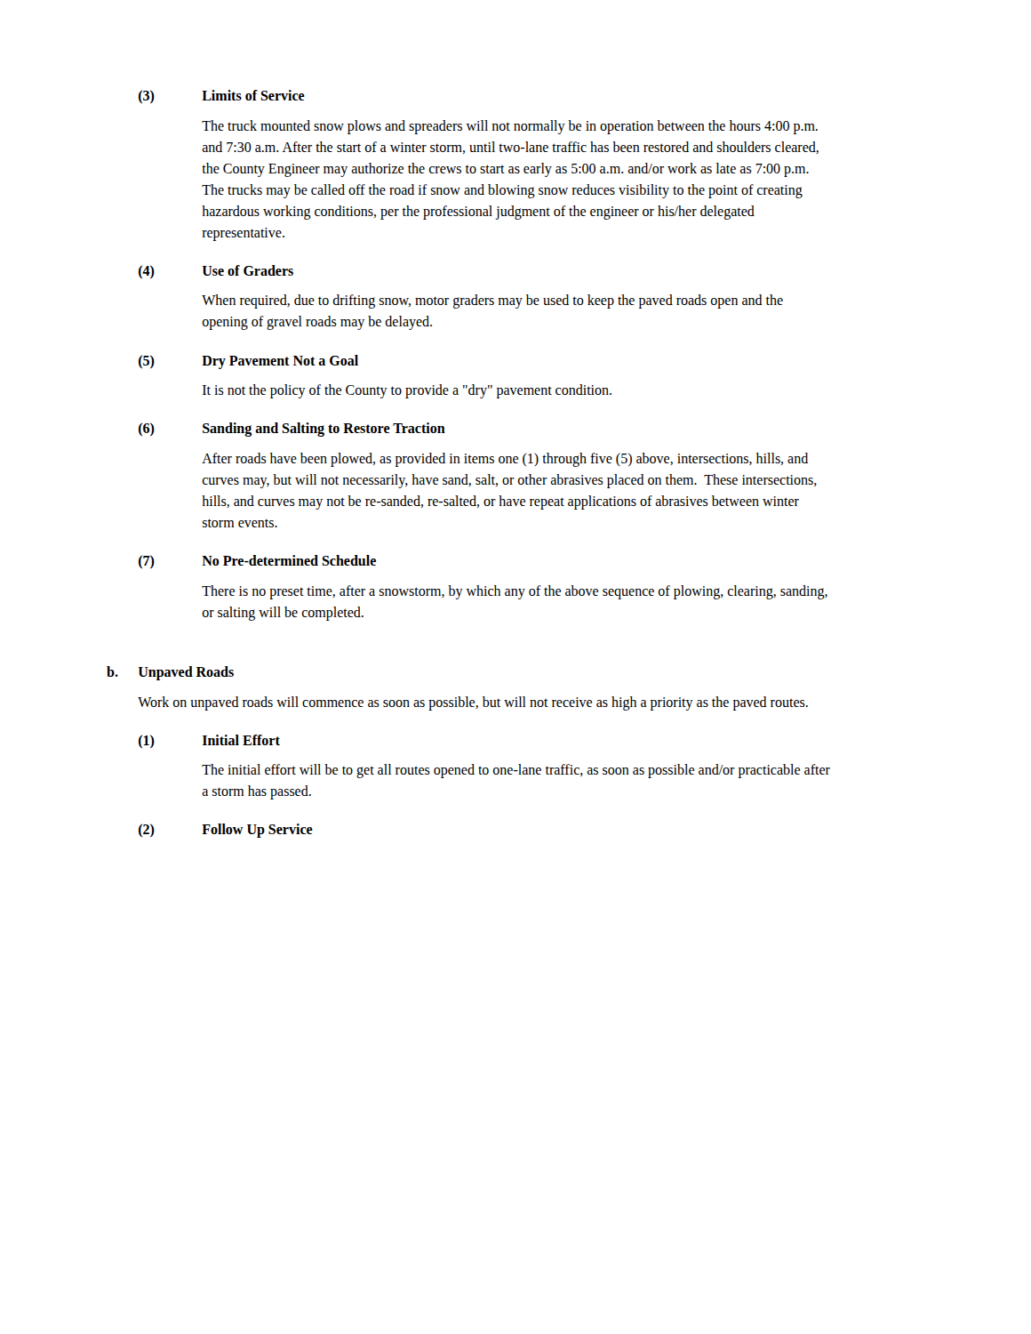(3) Limits of Service
The truck mounted snow plows and spreaders will not normally be in operation between the hours 4:00 p.m. and 7:30 a.m. After the start of a winter storm, until two-lane traffic has been restored and shoulders cleared, the County Engineer may authorize the crews to start as early as 5:00 a.m. and/or work as late as 7:00 p.m. The trucks may be called off the road if snow and blowing snow reduces visibility to the point of creating hazardous working conditions, per the professional judgment of the engineer or his/her delegated representative.
(4) Use of Graders
When required, due to drifting snow, motor graders may be used to keep the paved roads open and the opening of gravel roads may be delayed.
(5) Dry Pavement Not a Goal
It is not the policy of the County to provide a "dry" pavement condition.
(6) Sanding and Salting to Restore Traction
After roads have been plowed, as provided in items one (1) through five (5) above, intersections, hills, and curves may, but will not necessarily, have sand, salt, or other abrasives placed on them. These intersections, hills, and curves may not be re-sanded, re-salted, or have repeat applications of abrasives between winter storm events.
(7) No Pre-determined Schedule
There is no preset time, after a snowstorm, by which any of the above sequence of plowing, clearing, sanding, or salting will be completed.
b. Unpaved Roads
Work on unpaved roads will commence as soon as possible, but will not receive as high a priority as the paved routes.
(1) Initial Effort
The initial effort will be to get all routes opened to one-lane traffic, as soon as possible and/or practicable after a storm has passed.
(2) Follow Up Service